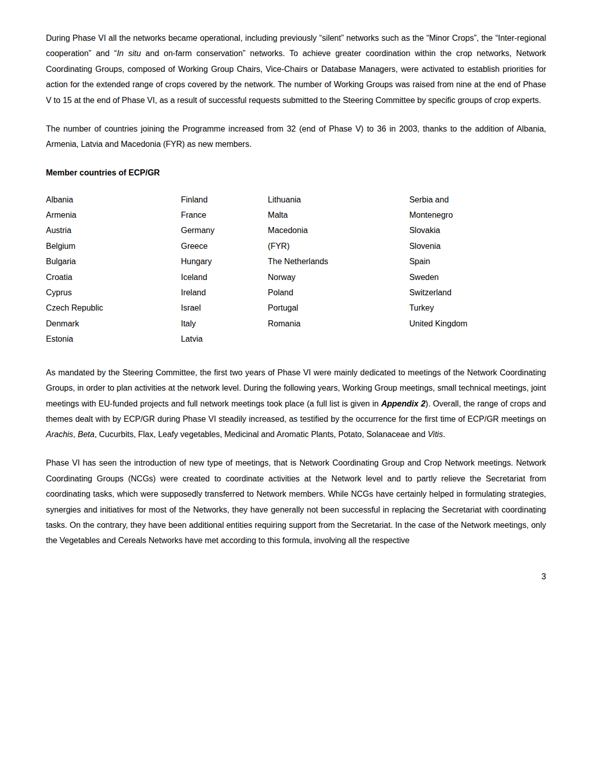During Phase VI all the networks became operational, including previously “silent” networks such as the “Minor Crops”, the “Inter-regional cooperation” and “In situ and on-farm conservation” networks. To achieve greater coordination within the crop networks, Network Coordinating Groups, composed of Working Group Chairs, Vice-Chairs or Database Managers, were activated to establish priorities for action for the extended range of crops covered by the network. The number of Working Groups was raised from nine at the end of Phase V to 15 at the end of Phase VI, as a result of successful requests submitted to the Steering Committee by specific groups of crop experts.
The number of countries joining the Programme increased from 32 (end of Phase V) to 36 in 2003, thanks to the addition of Albania, Armenia, Latvia and Macedonia (FYR) as new members.
Member countries of ECP/GR
| Albania | Finland | Lithuania | Serbia and |
| Armenia | France | Malta | Montenegro |
| Austria | Germany | Macedonia | Slovakia |
| Belgium | Greece | (FYR) | Slovenia |
| Bulgaria | Hungary | The Netherlands | Spain |
| Croatia | Iceland | Norway | Sweden |
| Cyprus | Ireland | Poland | Switzerland |
| Czech Republic | Israel | Portugal | Turkey |
| Denmark | Italy | Romania | United Kingdom |
| Estonia | Latvia | | |
As mandated by the Steering Committee, the first two years of Phase VI were mainly dedicated to meetings of the Network Coordinating Groups, in order to plan activities at the network level. During the following years, Working Group meetings, small technical meetings, joint meetings with EU-funded projects and full network meetings took place (a full list is given in Appendix 2). Overall, the range of crops and themes dealt with by ECP/GR during Phase VI steadily increased, as testified by the occurrence for the first time of ECP/GR meetings on Arachis, Beta, Cucurbits, Flax, Leafy vegetables, Medicinal and Aromatic Plants, Potato, Solanaceae and Vitis.
Phase VI has seen the introduction of new type of meetings, that is Network Coordinating Group and Crop Network meetings. Network Coordinating Groups (NCGs) were created to coordinate activities at the Network level and to partly relieve the Secretariat from coordinating tasks, which were supposedly transferred to Network members. While NCGs have certainly helped in formulating strategies, synergies and initiatives for most of the Networks, they have generally not been successful in replacing the Secretariat with coordinating tasks. On the contrary, they have been additional entities requiring support from the Secretariat. In the case of the Network meetings, only the Vegetables and Cereals Networks have met according to this formula, involving all the respective
3